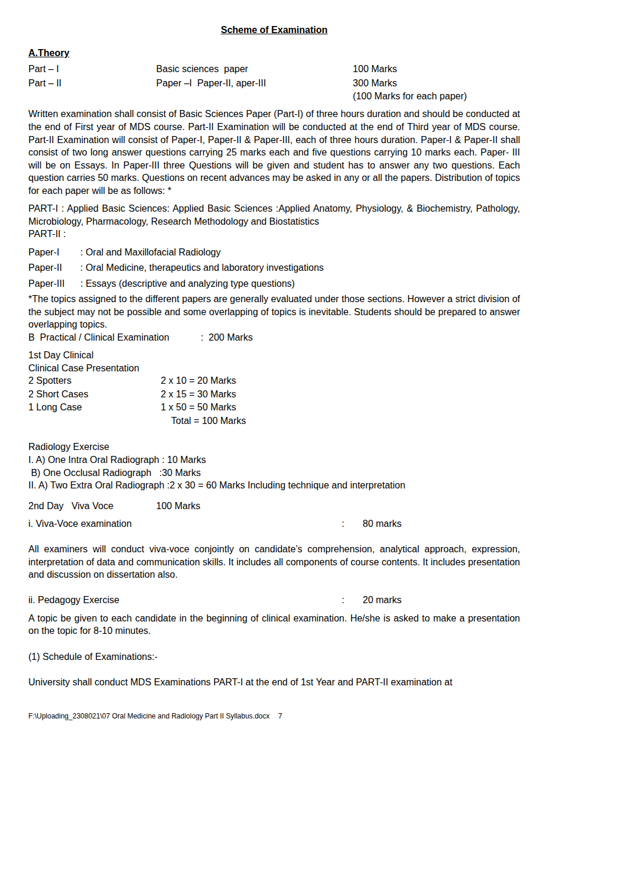Scheme of Examination
A.Theory
| Part – I | Basic sciences paper | 100 Marks |
| Part – II | Paper –I Paper-II, aper-III | 300 Marks (100 Marks for each paper) |
Written examination shall consist of Basic Sciences Paper (Part-I) of three hours duration and should be conducted at the end of First year of MDS course. Part-II Examination will be conducted at the end of Third year of MDS course. Part-II Examination will consist of Paper-I, Paper-II & Paper-III, each of three hours duration. Paper-I & Paper-II shall consist of two long answer questions carrying 25 marks each and five questions carrying 10 marks each. Paper- III will be on Essays. In Paper-III three Questions will be given and student has to answer any two questions. Each question carries 50 marks. Questions on recent advances may be asked in any or all the papers. Distribution of topics for each paper will be as follows: *
PART-I : Applied Basic Sciences: Applied Basic Sciences :Applied Anatomy, Physiology, & Biochemistry, Pathology, Microbiology, Pharmacology, Research Methodology and Biostatistics
PART-II :
Paper-I: Oral and Maxillofacial Radiology
Paper-II: Oral Medicine, therapeutics and laboratory investigations
Paper-III: Essays (descriptive and analyzing type questions)
*The topics assigned to the different papers are generally evaluated under those sections. However a strict division of the subject may not be possible and some overlapping of topics is inevitable. Students should be prepared to answer overlapping topics.
B Practical / Clinical Examination : 200 Marks
1st Day Clinical
Clinical Case Presentation
| 2 Spotters | 2 x 10 = 20 Marks |
| 2 Short Cases | 2 x 15 = 30 Marks |
| 1 Long Case | 1 x 50 = 50 Marks |
| | Total = 100 Marks |
Radiology Exercise
I. A) One Intra Oral Radiograph : 10 Marks
B) One Occlusal Radiograph :30 Marks
II. A) Two Extra Oral Radiograph :2 x 30 = 60 Marks Including technique and interpretation
| 2nd Day Viva Voce | 100 Marks | |
| i. Viva-Voce examination | : | 80 marks |
All examiners will conduct viva-voce conjointly on candidate’s comprehension, analytical approach, expression, interpretation of data and communication skills. It includes all components of course contents. It includes presentation and discussion on dissertation also.
| ii. Pedagogy Exercise | : | 20 marks |
A topic be given to each candidate in the beginning of clinical examination. He/she is asked to make a presentation on the topic for 8-10 minutes.
(1) Schedule of Examinations:-
University shall conduct MDS Examinations PART-I at the end of 1st Year and PART-II examination at
F:\Uploading_2308021\07 Oral Medicine and Radiology Part II Syllabus.docx7